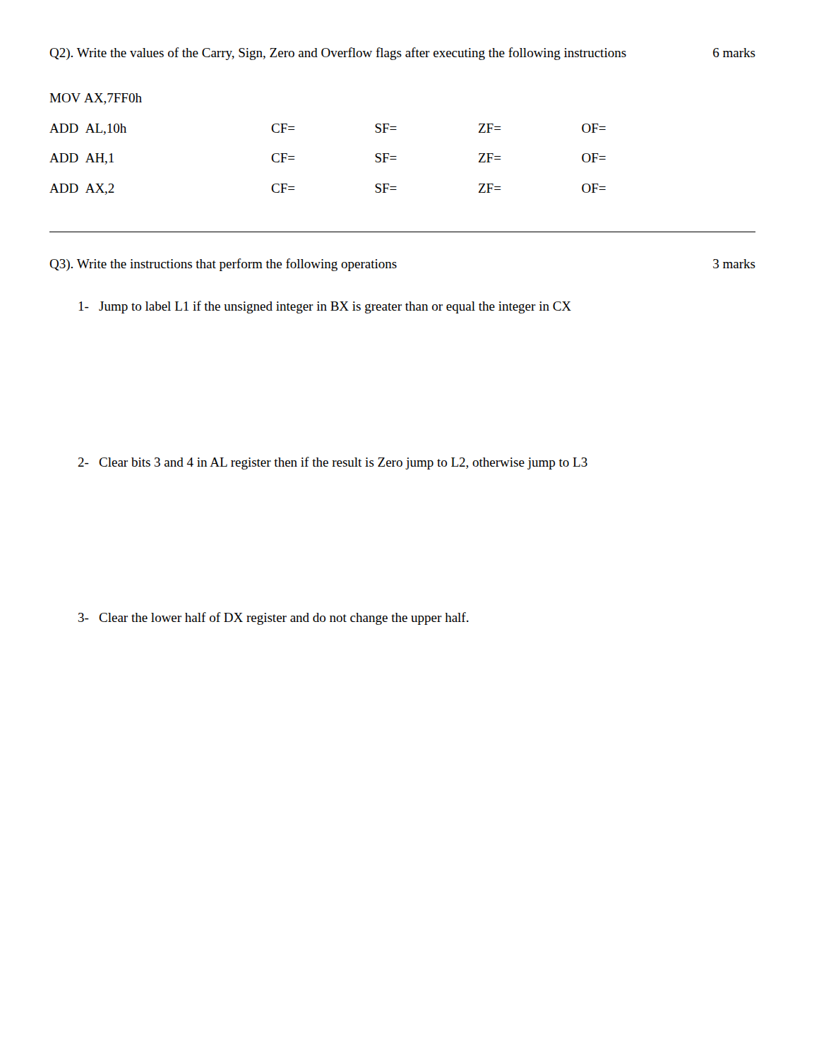Q2). Write the values of the Carry, Sign, Zero and Overflow flags after executing the following instructions 6 marks
| MOV AX,7FF0h | | | | |
| ADD AL,10h | CF= | SF= | ZF= | OF= |
| ADD AH,1 | CF= | SF= | ZF= | OF= |
| ADD AX,2 | CF= | SF= | ZF= | OF= |
Q3). Write the instructions that perform the following operations 3 marks
Jump to label L1 if the unsigned integer in BX is greater than or equal the integer in CX
Clear bits 3 and 4 in AL register then if the result is Zero jump to L2, otherwise jump to L3
Clear the lower half of DX register and do not change the upper half.